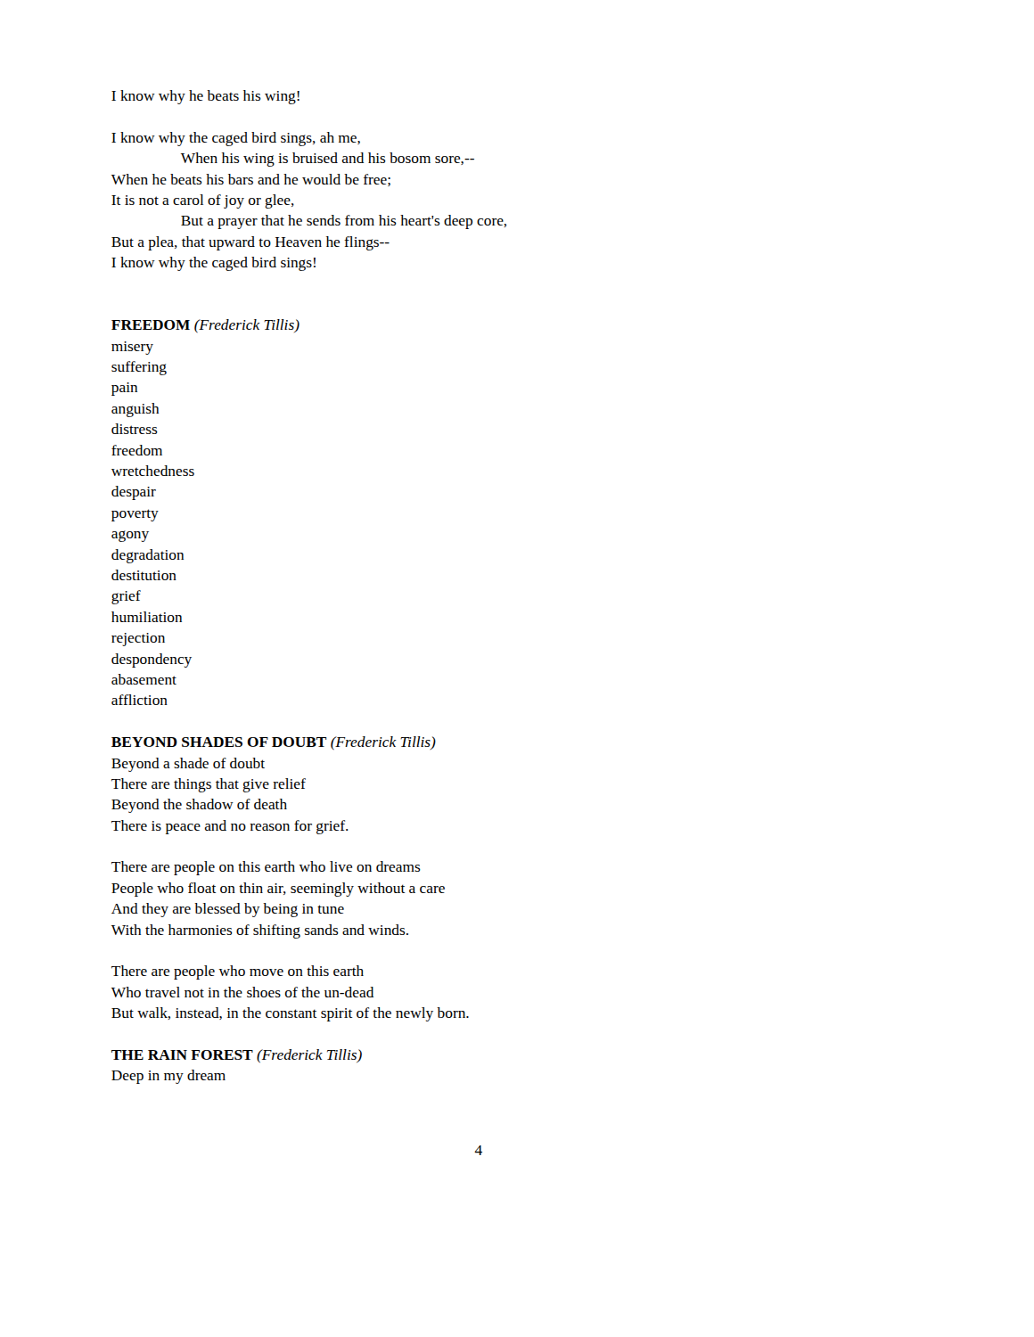I know why he beats his wing!
I know why the caged bird sings, ah me,
When his wing is bruised and his bosom sore,--
When he beats his bars and he would be free;
It is not a carol of joy or glee,
But a prayer that he sends from his heart's deep core,
But a plea, that upward to Heaven he flings--
I know why the caged bird sings!
FREEDOM
(Frederick Tillis)
misery
suffering
pain
anguish
distress
freedom
wretchedness
despair
poverty
agony
degradation
destitution
grief
humiliation
rejection
despondency
abasement
affliction
BEYOND SHADES OF DOUBT
(Frederick Tillis)
Beyond a shade of doubt
There are things that give relief
Beyond the shadow of death
There is peace and no reason for grief.
There are people on this earth who live on dreams
People who float on thin air, seemingly without a care
And they are blessed by being in tune
With the harmonies of shifting sands and winds.
There are people who move on this earth
Who travel not in the shoes of the un-dead
But walk, instead, in the constant spirit of the newly born.
THE RAIN FOREST
(Frederick Tillis)
Deep in my dream
4